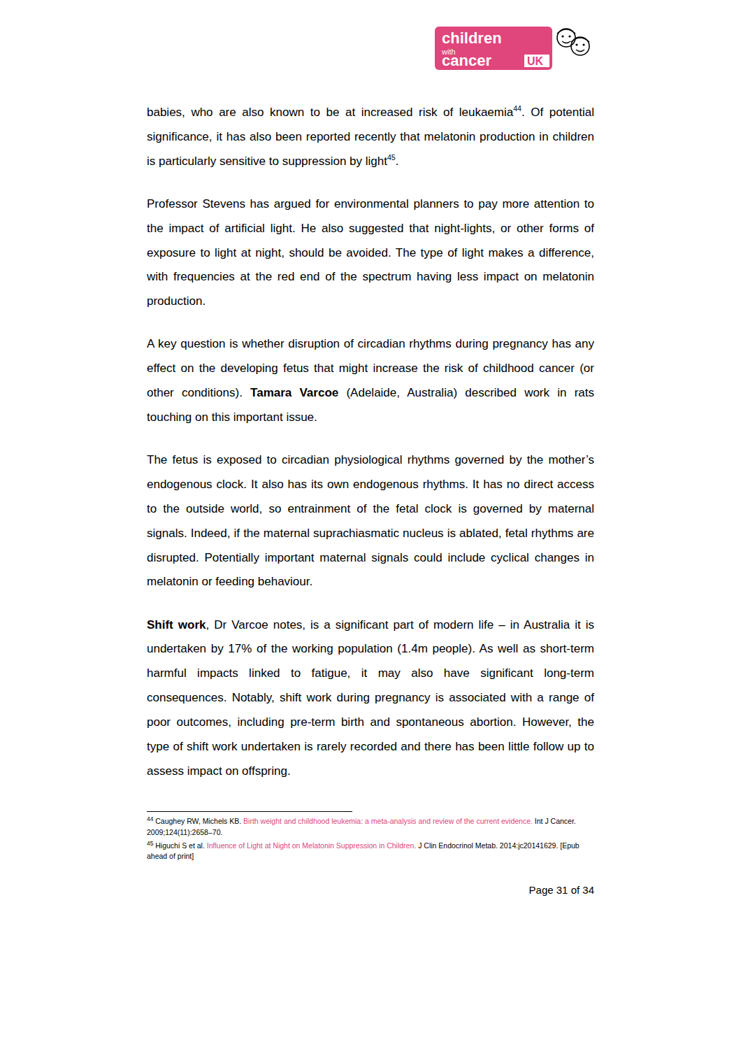children with cancer UK
babies, who are also known to be at increased risk of leukaemia44. Of potential significance, it has also been reported recently that melatonin production in children is particularly sensitive to suppression by light45.
Professor Stevens has argued for environmental planners to pay more attention to the impact of artificial light. He also suggested that night-lights, or other forms of exposure to light at night, should be avoided. The type of light makes a difference, with frequencies at the red end of the spectrum having less impact on melatonin production.
A key question is whether disruption of circadian rhythms during pregnancy has any effect on the developing fetus that might increase the risk of childhood cancer (or other conditions). Tamara Varcoe (Adelaide, Australia) described work in rats touching on this important issue.
The fetus is exposed to circadian physiological rhythms governed by the mother’s endogenous clock. It also has its own endogenous rhythms. It has no direct access to the outside world, so entrainment of the fetal clock is governed by maternal signals. Indeed, if the maternal suprachiasmatic nucleus is ablated, fetal rhythms are disrupted. Potentially important maternal signals could include cyclical changes in melatonin or feeding behaviour.
Shift work, Dr Varcoe notes, is a significant part of modern life – in Australia it is undertaken by 17% of the working population (1.4m people). As well as short-term harmful impacts linked to fatigue, it may also have significant long-term consequences. Notably, shift work during pregnancy is associated with a range of poor outcomes, including pre-term birth and spontaneous abortion. However, the type of shift work undertaken is rarely recorded and there has been little follow up to assess impact on offspring.
44 Caughey RW, Michels KB. Birth weight and childhood leukemia: a meta-analysis and review of the current evidence. Int J Cancer. 2009;124(11):2658–70.
45 Higuchi S et al. Influence of Light at Night on Melatonin Suppression in Children. J Clin Endocrinol Metab. 2014:jc20141629. [Epub ahead of print]
Page 31 of 34